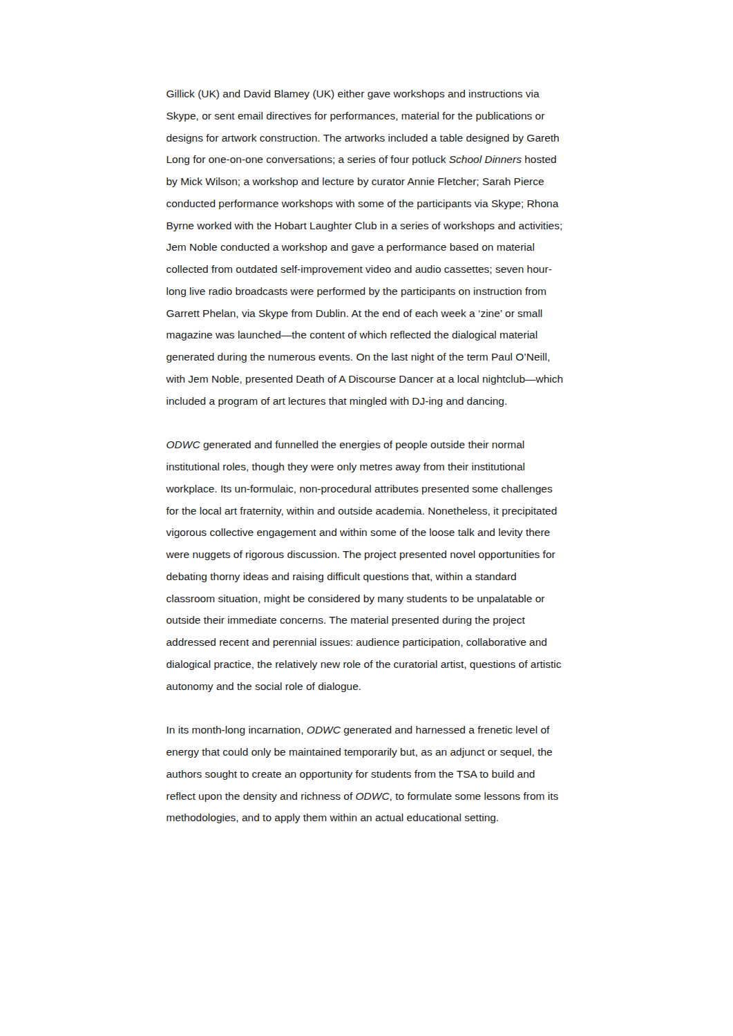Gillick (UK) and David Blamey (UK) either gave workshops and instructions via Skype, or sent email directives for performances, material for the publications or designs for artwork construction. The artworks included a table designed by Gareth Long for one-on-one conversations; a series of four potluck School Dinners hosted by Mick Wilson; a workshop and lecture by curator Annie Fletcher; Sarah Pierce conducted performance workshops with some of the participants via Skype; Rhona Byrne worked with the Hobart Laughter Club in a series of workshops and activities; Jem Noble conducted a workshop and gave a performance based on material collected from outdated self-improvement video and audio cassettes; seven hour-long live radio broadcasts were performed by the participants on instruction from Garrett Phelan, via Skype from Dublin. At the end of each week a ‘zine’ or small magazine was launched—the content of which reflected the dialogical material generated during the numerous events. On the last night of the term Paul O’Neill, with Jem Noble, presented Death of A Discourse Dancer at a local nightclub—which included a program of art lectures that mingled with DJ-ing and dancing.
ODWC generated and funnelled the energies of people outside their normal institutional roles, though they were only metres away from their institutional workplace. Its un-formulaic, non-procedural attributes presented some challenges for the local art fraternity, within and outside academia. Nonetheless, it precipitated vigorous collective engagement and within some of the loose talk and levity there were nuggets of rigorous discussion. The project presented novel opportunities for debating thorny ideas and raising difficult questions that, within a standard classroom situation, might be considered by many students to be unpalatable or outside their immediate concerns. The material presented during the project addressed recent and perennial issues: audience participation, collaborative and dialogical practice, the relatively new role of the curatorial artist, questions of artistic autonomy and the social role of dialogue.
In its month-long incarnation, ODWC generated and harnessed a frenetic level of energy that could only be maintained temporarily but, as an adjunct or sequel, the authors sought to create an opportunity for students from the TSA to build and reflect upon the density and richness of ODWC, to formulate some lessons from its methodologies, and to apply them within an actual educational setting.